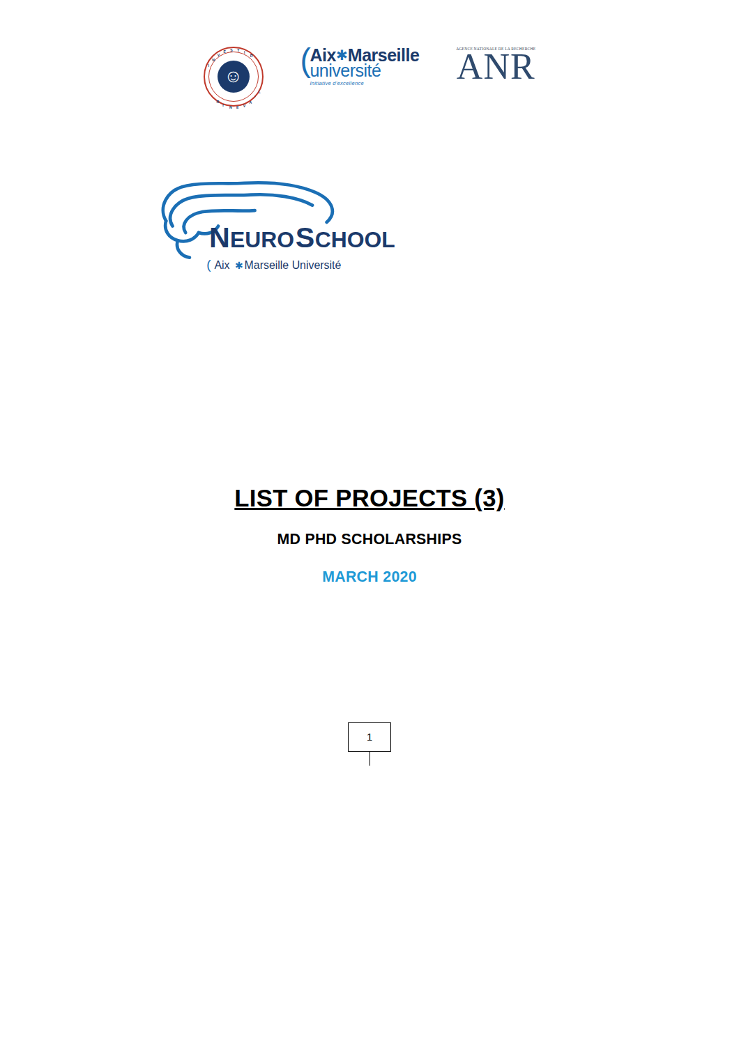I N V E S T I R L ' A V E N I R
☺
( Aix✱Marseille université Initiative d'excellence
Agence Nationale de la Recherche
ANR
N EURO S CHOOL ( Aix ✱ Marseille Université
LIST OF PROJECTS (3)
MD PHD SCHOLARSHIPS
MARCH 2020
1